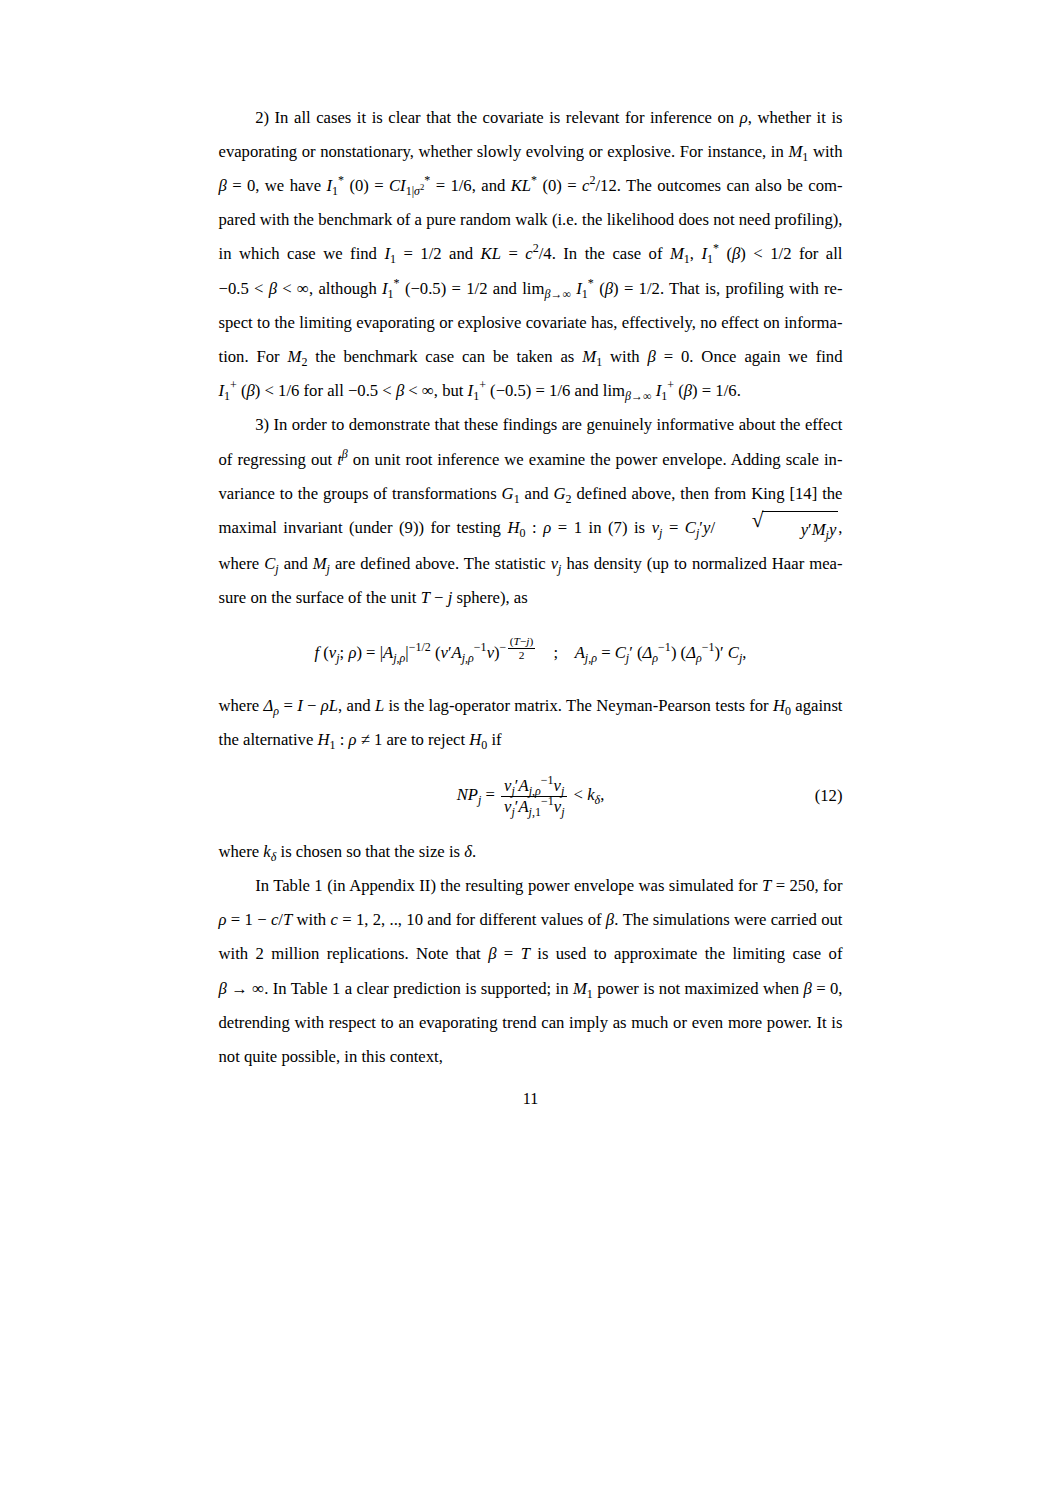2) In all cases it is clear that the covariate is relevant for inference on ρ, whether it is evaporating or nonstationary, whether slowly evolving or explosive. For instance, in M1 with β = 0, we have I1* (0) = CI1|σ2* = 1/6, and KL* (0) = c2/12. The outcomes can also be compared with the benchmark of a pure random walk (i.e. the likelihood does not need profiling), in which case we find I1 = 1/2 and KL = c2/4. In the case of M1, I1* (β) < 1/2 for all −0.5 < β < ∞, although I1* (−0.5) = 1/2 and limβ→∞ I1* (β) = 1/2. That is, profiling with respect to the limiting evaporating or explosive covariate has, effectively, no effect on information. For M2 the benchmark case can be taken as M1 with β = 0. Once again we find I1+ (β) < 1/6 for all −0.5 < β < ∞, but I1+ (−0.5) = 1/6 and limβ→∞ I1+ (β) = 1/6.
3) In order to demonstrate that these findings are genuinely informative about the effect of regressing out tβ on unit root inference we examine the power envelope. Adding scale invariance to the groups of transformations G1 and G2 defined above, then from King [14] the maximal invariant (under (9)) for testing H0 : ρ = 1 in (7) is vj = Cj′y/y′Mjy, where Cj and Mj are defined above. The statistic vj has density (up to normalized Haar measure on the surface of the unit T − j sphere), as
f (vj; ρ) = |Aj,ρ|−1/2 (v′Aj,ρ−1v)−(T−j) 2 ; Aj,ρ = Cj′ (Δρ−1) (Δρ−1)′ Cj,
where Δρ = I − ρL, and L is the lag-operator matrix. The Neyman-Pearson tests for H0 against the alternative H1 : ρ ≠ 1 are to reject H0 if
NPj = vj′Aj,ρ−1vj vj′Aj,1−1vj < kδ,
(12)
where kδ is chosen so that the size is δ.
In Table 1 (in Appendix II) the resulting power envelope was simulated for T = 250, for ρ = 1 − c/T with c = 1, 2, .., 10 and for different values of β. The simulations were carried out with 2 million replications. Note that β = T is used to approximate the limiting case of β → ∞. In Table 1 a clear prediction is supported; in M1 power is not maximized when β = 0, detrending with respect to an evaporating trend can imply as much or even more power. It is not quite possible, in this context,
11